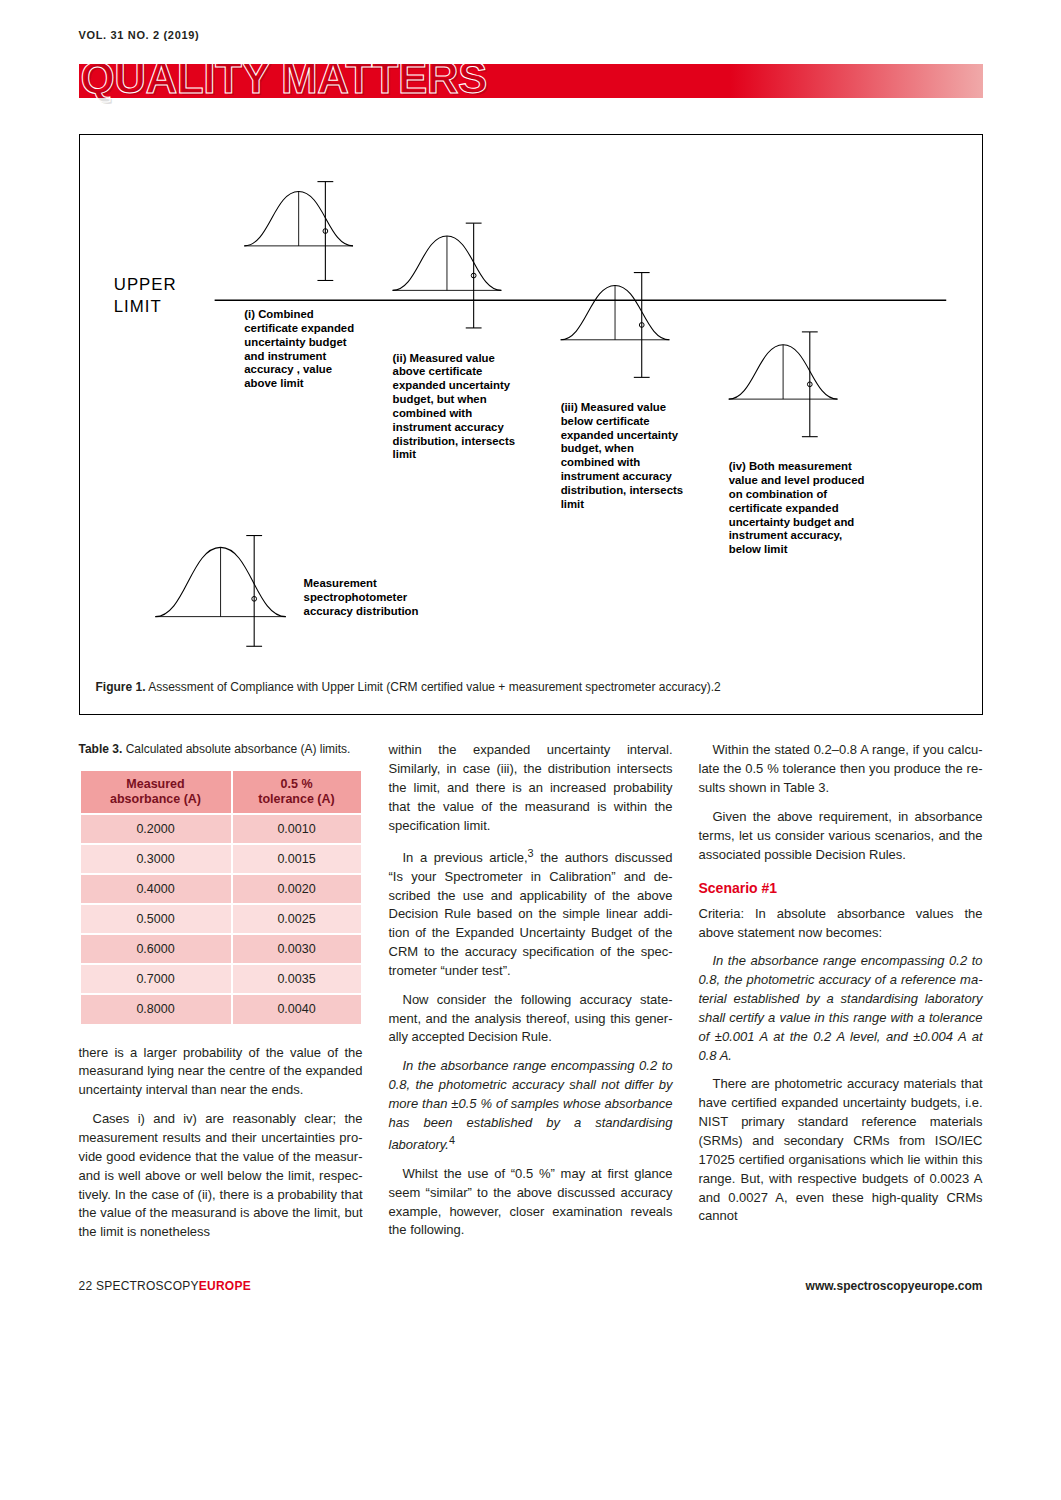VOL. 31 NO. 2 (2019)
QUALITY MATTERS
UPPER LIMIT (i) Combined certificate expanded uncertainty budget and instrument accuracy , value above limit (ii) Measured value above certificate expanded uncertainty budget, but when combined with instrument accuracy distribution, intersects limit (iii) Measured value below certificate expanded uncertainty budget, when combined with instrument accuracy distribution, intersects limit (iv) Both measurement value and level produced on combination of certificate expanded uncertainty budget and instrument accuracy, below limit Measurement spectrophotometer accuracy distribution
Figure 1. Assessment of Compliance with Upper Limit (CRM certified value + measurement spectrometer accuracy).2
Table 3. Calculated absolute absorbance (A) limits.
| Measured absorbance (A) | 0.5 % tolerance (A) |
| --- | --- |
| 0.2000 | 0.0010 |
| 0.3000 | 0.0015 |
| 0.4000 | 0.0020 |
| 0.5000 | 0.0025 |
| 0.6000 | 0.0030 |
| 0.7000 | 0.0035 |
| 0.8000 | 0.0040 |
there is a larger probability of the value of the measurand lying near the centre of the expanded uncertainty interval than near the ends.
Cases i) and iv) are reasonably clear; the measurement results and their uncertainties provide good evidence that the value of the measurand is well above or well below the limit, respectively. In the case of (ii), there is a probability that the value of the measurand is above the limit, but the limit is nonetheless
within the expanded uncertainty interval. Similarly, in case (iii), the distribution intersects the limit, and there is an increased probability that the value of the measurand is within the specification limit.
In a previous article,3 the authors discussed “Is your Spectrometer in Calibration” and described the use and applicability of the above Decision Rule based on the simple linear addition of the Expanded Uncertainty Budget of the CRM to the accuracy specification of the spectrometer “under test”.
Now consider the following accuracy statement, and the analysis thereof, using this generally accepted Decision Rule.
In the absorbance range encompassing 0.2 to 0.8, the photometric accuracy shall not differ by more than ±0.5 % of samples whose absorbance has been established by a standardising laboratory.4
Whilst the use of “0.5 %” may at first glance seem “similar” to the above discussed accuracy example, however, closer examination reveals the following.
Within the stated 0.2–0.8 A range, if you calculate the 0.5 % tolerance then you produce the results shown in Table 3.
Given the above requirement, in absorbance terms, let us consider various scenarios, and the associated possible Decision Rules.
Scenario #1
Criteria: In absolute absorbance values the above statement now becomes:
In the absorbance range encompassing 0.2 to 0.8, the photometric accuracy of a reference material established by a standardising laboratory shall certify a value in this range with a tolerance of ±0.001 A at the 0.2 A level, and ±0.004 A at 0.8 A.
There are photometric accuracy materials that have certified expanded uncertainty budgets, i.e. NIST primary standard reference materials (SRMs) and secondary CRMs from ISO/IEC 17025 certified organisations which lie within this range. But, with respective budgets of 0.0023 A and 0.0027 A, even these high-quality CRMs cannot
22 SPECTROSCOPYEUROPE
www.spectroscopyeurope.com